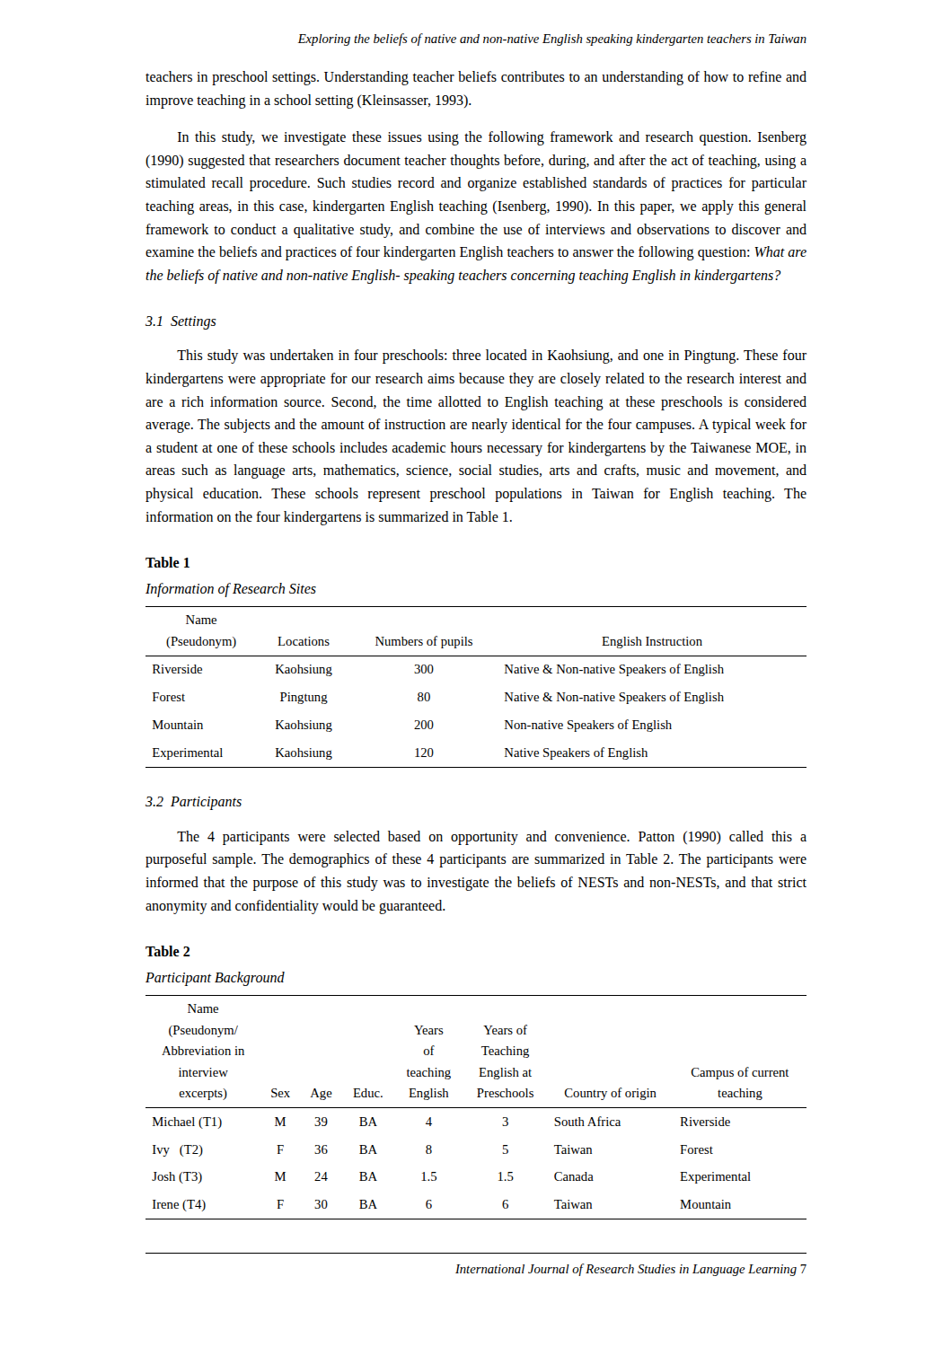Exploring the beliefs of native and non-native English speaking kindergarten teachers in Taiwan
teachers in preschool settings. Understanding teacher beliefs contributes to an understanding of how to refine and improve teaching in a school setting (Kleinsasser, 1993).
In this study, we investigate these issues using the following framework and research question. Isenberg (1990) suggested that researchers document teacher thoughts before, during, and after the act of teaching, using a stimulated recall procedure. Such studies record and organize established standards of practices for particular teaching areas, in this case, kindergarten English teaching (Isenberg, 1990). In this paper, we apply this general framework to conduct a qualitative study, and combine the use of interviews and observations to discover and examine the beliefs and practices of four kindergarten English teachers to answer the following question: What are the beliefs of native and non-native English- speaking teachers concerning teaching English in kindergartens?
3.1 Settings
This study was undertaken in four preschools: three located in Kaohsiung, and one in Pingtung. These four kindergartens were appropriate for our research aims because they are closely related to the research interest and are a rich information source. Second, the time allotted to English teaching at these preschools is considered average. The subjects and the amount of instruction are nearly identical for the four campuses. A typical week for a student at one of these schools includes academic hours necessary for kindergartens by the Taiwanese MOE, in areas such as language arts, mathematics, science, social studies, arts and crafts, music and movement, and physical education. These schools represent preschool populations in Taiwan for English teaching. The information on the four kindergartens is summarized in Table 1.
Table 1
Information of Research Sites
| Name (Pseudonym) | Locations | Numbers of pupils | English Instruction |
| --- | --- | --- | --- |
| Riverside | Kaohsiung | 300 | Native & Non-native Speakers of English |
| Forest | Pingtung | 80 | Native & Non-native Speakers of English |
| Mountain | Kaohsiung | 200 | Non-native Speakers of English |
| Experimental | Kaohsiung | 120 | Native Speakers of English |
3.2 Participants
The 4 participants were selected based on opportunity and convenience. Patton (1990) called this a purposeful sample. The demographics of these 4 participants are summarized in Table 2. The participants were informed that the purpose of this study was to investigate the beliefs of NESTs and non-NESTs, and that strict anonymity and confidentiality would be guaranteed.
Table 2
Participant Background
| Name (Pseudonym/ Abbreviation in interview excerpts) | Sex | Age | Educ. | Years of teaching English | Years of Teaching English at Preschools | Country of origin | Campus of current teaching |
| --- | --- | --- | --- | --- | --- | --- | --- |
| Michael (T1) | M | 39 | BA | 4 | 3 | South Africa | Riverside |
| Ivy (T2) | F | 36 | BA | 8 | 5 | Taiwan | Forest |
| Josh (T3) | M | 24 | BA | 1.5 | 1.5 | Canada | Experimental |
| Irene (T4) | F | 30 | BA | 6 | 6 | Taiwan | Mountain |
International Journal of Research Studies in Language Learning 7